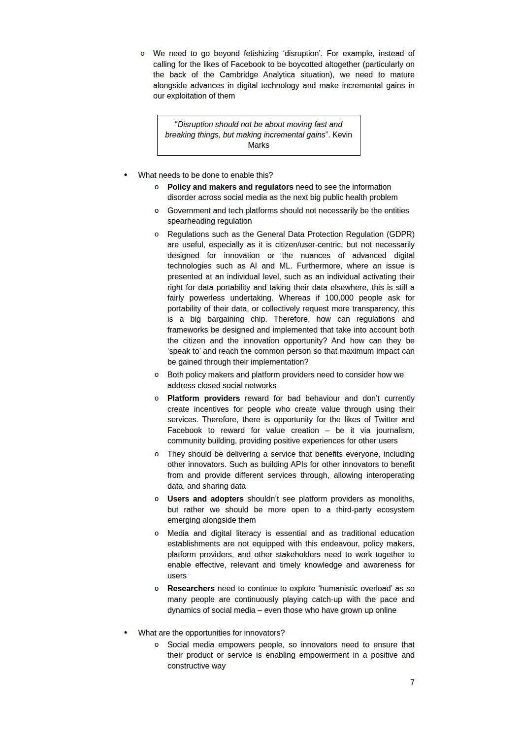We need to go beyond fetishizing ‘disruption’. For example, instead of calling for the likes of Facebook to be boycotted altogether (particularly on the back of the Cambridge Analytica situation), we need to mature alongside advances in digital technology and make incremental gains in our exploitation of them
“Disruption should not be about moving fast and breaking things, but making incremental gains”. Kevin Marks
What needs to be done to enable this?
Policy and makers and regulators need to see the information disorder across social media as the next big public health problem
Government and tech platforms should not necessarily be the entities spearheading regulation
Regulations such as the General Data Protection Regulation (GDPR) are useful, especially as it is citizen/user-centric, but not necessarily designed for innovation or the nuances of advanced digital technologies such as AI and ML. Furthermore, where an issue is presented at an individual level, such as an individual activating their right for data portability and taking their data elsewhere, this is still a fairly powerless undertaking. Whereas if 100,000 people ask for portability of their data, or collectively request more transparency, this is a big bargaining chip. Therefore, how can regulations and frameworks be designed and implemented that take into account both the citizen and the innovation opportunity? And how can they be ‘speak to’ and reach the common person so that maximum impact can be gained through their implementation?
Both policy makers and platform providers need to consider how we address closed social networks
Platform providers reward for bad behaviour and don’t currently create incentives for people who create value through using their services. Therefore, there is opportunity for the likes of Twitter and Facebook to reward for value creation – be it via journalism, community building, providing positive experiences for other users
They should be delivering a service that benefits everyone, including other innovators. Such as building APIs for other innovators to benefit from and provide different services through, allowing interoperating data, and sharing data
Users and adopters shouldn’t see platform providers as monoliths, but rather we should be more open to a third-party ecosystem emerging alongside them
Media and digital literacy is essential and as traditional education establishments are not equipped with this endeavour, policy makers, platform providers, and other stakeholders need to work together to enable effective, relevant and timely knowledge and awareness for users
Researchers need to continue to explore ‘humanistic overload’ as so many people are continuously playing catch-up with the pace and dynamics of social media – even those who have grown up online
What are the opportunities for innovators?
Social media empowers people, so innovators need to ensure that their product or service is enabling empowerment in a positive and constructive way
7